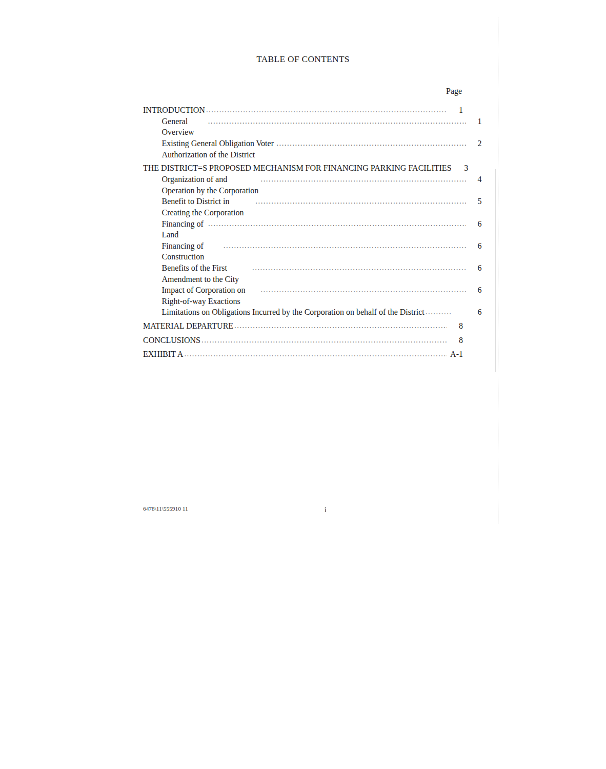TABLE OF CONTENTS
Page
INTRODUCTION .................................................................................................................................. 1
General Overview .................................................................................................................................. 1
Existing General Obligation Voter Authorization of the District .................................................................................................................................. 2
THE DISTRICT=S PROPOSED MECHANISM FOR FINANCING PARKING FACILITIES ..... 3
Organization of and Operation by the Corporation .................................................................................................................................. 4
Benefit to District in Creating the Corporation .................................................................................................................................. 5
Financing of Land .................................................................................................................................. 6
Financing of Construction .................................................................................................................................. 6
Benefits of the First Amendment to the City .................................................................................................................................. 6
Impact of Corporation on Right-of-way Exactions .................................................................................................................................. 6
Limitations on Obligations Incurred by the Corporation on behalf of the District .......... 6
MATERIAL DEPARTURE .................................................................................................................................. 8
CONCLUSIONS .................................................................................................................................. 8
EXHIBIT A .................................................................................................................................. A-1
6478\11\555910 11
i